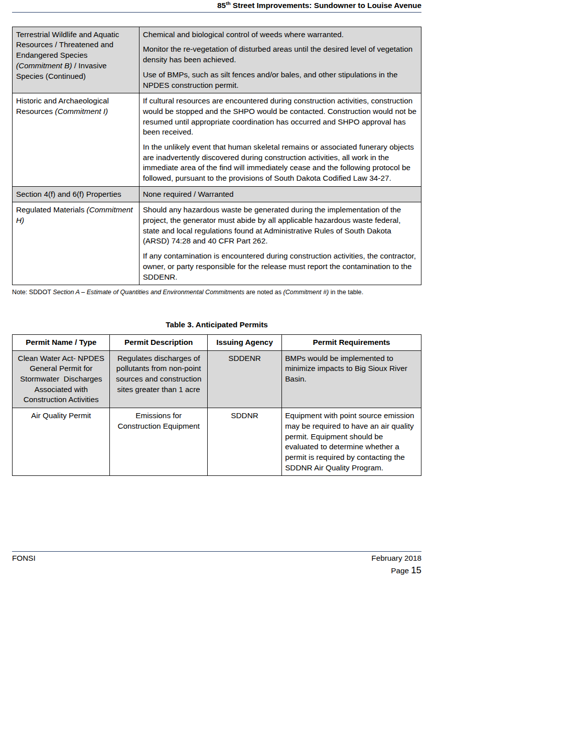85th Street Improvements: Sundowner to Louise Avenue
| Terrestrial Wildlife and Aquatic Resources / Threatened and Endangered Species (Commitment B) / Invasive Species (Continued) | Chemical and biological control of weeds where warranted. Monitor the re-vegetation of disturbed areas until the desired level of vegetation density has been achieved. Use of BMPs, such as silt fences and/or bales, and other stipulations in the NPDES construction permit. |
| Historic and Archaeological Resources (Commitment I) | If cultural resources are encountered during construction activities, construction would be stopped and the SHPO would be contacted. Construction would not be resumed until appropriate coordination has occurred and SHPO approval has been received. In the unlikely event that human skeletal remains or associated funerary objects are inadvertently discovered during construction activities, all work in the immediate area of the find will immediately cease and the following protocol be followed, pursuant to the provisions of South Dakota Codified Law 34-27. |
| Section 4(f) and 6(f) Properties | None required / Warranted |
| Regulated Materials (Commitment H) | Should any hazardous waste be generated during the implementation of the project, the generator must abide by all applicable hazardous waste federal, state and local regulations found at Administrative Rules of South Dakota (ARSD) 74:28 and 40 CFR Part 262. If any contamination is encountered during construction activities, the contractor, owner, or party responsible for the release must report the contamination to the SDDENR. |
Note: SDDOT Section A – Estimate of Quantities and Environmental Commitments are noted as (Commitment #) in the table.
Table 3. Anticipated Permits
| Permit Name / Type | Permit Description | Issuing Agency | Permit Requirements |
| --- | --- | --- | --- |
| Clean Water Act- NPDES General Permit for Stormwater Discharges Associated with Construction Activities | Regulates discharges of pollutants from non-point sources and construction sites greater than 1 acre | SDDENR | BMPs would be implemented to minimize impacts to Big Sioux River Basin. |
| Air Quality Permit | Emissions for Construction Equipment | SDDNR | Equipment with point source emission may be required to have an air quality permit. Equipment should be evaluated to determine whether a permit is required by contacting the SDDNR Air Quality Program. |
FONSI
February 2018
Page 15